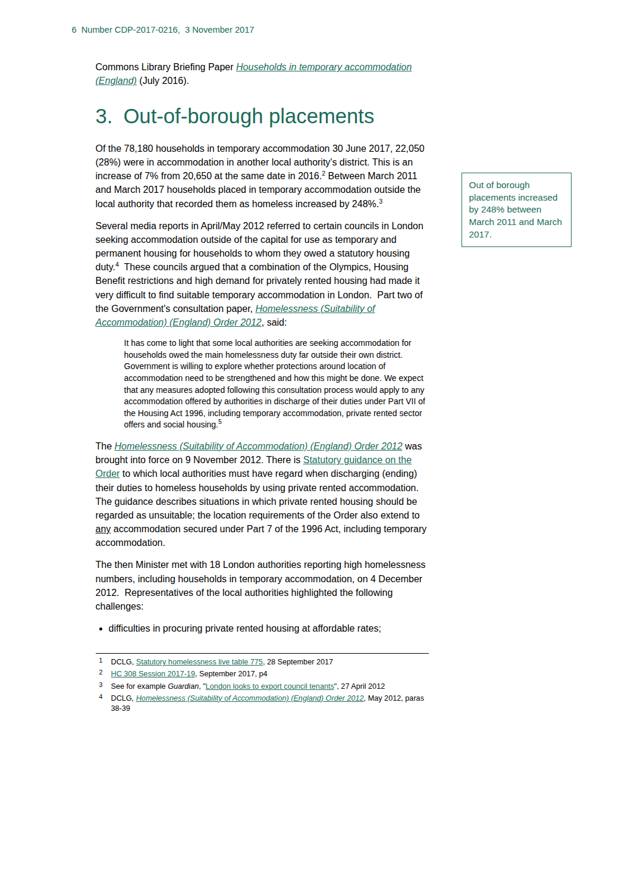6 Number CDP-2017-0216, 3 November 2017
Out of borough placements increased by 248% between March 2011 and March 2017.
Commons Library Briefing Paper Households in temporary accommodation (England) (July 2016).
3. Out-of-borough placements
Of the 78,180 households in temporary accommodation 30 June 2017, 22,050 (28%) were in accommodation in another local authority's district. This is an increase of 7% from 20,650 at the same date in 2016.2 Between March 2011 and March 2017 households placed in temporary accommodation outside the local authority that recorded them as homeless increased by 248%.3
Several media reports in April/May 2012 referred to certain councils in London seeking accommodation outside of the capital for use as temporary and permanent housing for households to whom they owed a statutory housing duty.4 These councils argued that a combination of the Olympics, Housing Benefit restrictions and high demand for privately rented housing had made it very difficult to find suitable temporary accommodation in London. Part two of the Government's consultation paper, Homelessness (Suitability of Accommodation) (England) Order 2012, said:
It has come to light that some local authorities are seeking accommodation for households owed the main homelessness duty far outside their own district. Government is willing to explore whether protections around location of accommodation need to be strengthened and how this might be done. We expect that any measures adopted following this consultation process would apply to any accommodation offered by authorities in discharge of their duties under Part VII of the Housing Act 1996, including temporary accommodation, private rented sector offers and social housing.5
The Homelessness (Suitability of Accommodation) (England) Order 2012 was brought into force on 9 November 2012. There is Statutory guidance on the Order to which local authorities must have regard when discharging (ending) their duties to homeless households by using private rented accommodation. The guidance describes situations in which private rented housing should be regarded as unsuitable; the location requirements of the Order also extend to any accommodation secured under Part 7 of the 1996 Act, including temporary accommodation.
The then Minister met with 18 London authorities reporting high homelessness numbers, including households in temporary accommodation, on 4 December 2012. Representatives of the local authorities highlighted the following challenges:
difficulties in procuring private rented housing at affordable rates;
DCLG, Statutory homelessness live table 775, 28 September 2017
HC 308 Session 2017-19, September 2017, p4
See for example Guardian, "London looks to export council tenants", 27 April 2012
DCLG, Homelessness (Suitability of Accommodation) (England) Order 2012, May 2012, paras 38-39